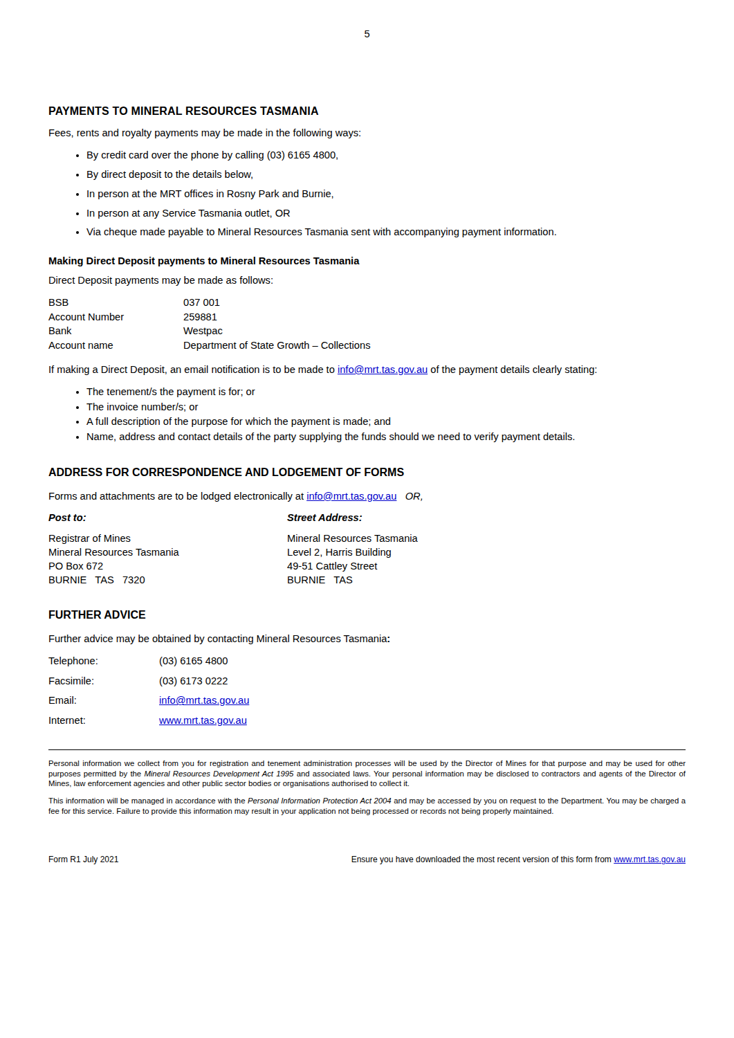5
PAYMENTS TO MINERAL RESOURCES TASMANIA
Fees, rents and royalty payments may be made in the following ways:
By credit card over the phone by calling (03) 6165 4800,
By direct deposit to the details below,
In person at the MRT offices in Rosny Park and Burnie,
In person at any Service Tasmania outlet, OR
Via cheque made payable to Mineral Resources Tasmania sent with accompanying payment information.
Making Direct Deposit payments to Mineral Resources Tasmania
Direct Deposit payments may be made as follows:
| BSB | 037 001 |
| Account Number | 259881 |
| Bank | Westpac |
| Account name | Department of State Growth – Collections |
If making a Direct Deposit, an email notification is to be made to info@mrt.tas.gov.au of the payment details clearly stating:
The tenement/s the payment is for; or
The invoice number/s; or
A full description of the purpose for which the payment is made; and
Name, address and contact details of the party supplying the funds should we need to verify payment details.
ADDRESS FOR CORRESPONDENCE AND LODGEMENT OF FORMS
Forms and attachments are to be lodged electronically at info@mrt.tas.gov.au OR,
| Post to: | Street Address: |
| Registrar of Mines Mineral Resources Tasmania PO Box 672 BURNIE TAS 7320 | Mineral Resources Tasmania Level 2, Harris Building 49-51 Cattley Street BURNIE TAS |
FURTHER ADVICE
Further advice may be obtained by contacting Mineral Resources Tasmania:
| Telephone: | (03) 6165 4800 |
| Facsimile: | (03) 6173 0222 |
| Email: | info@mrt.tas.gov.au |
| Internet: | www.mrt.tas.gov.au |
Personal information we collect from you for registration and tenement administration processes will be used by the Director of Mines for that purpose and may be used for other purposes permitted by the Mineral Resources Development Act 1995 and associated laws. Your personal information may be disclosed to contractors and agents of the Director of Mines, law enforcement agencies and other public sector bodies or organisations authorised to collect it.
This information will be managed in accordance with the Personal Information Protection Act 2004 and may be accessed by you on request to the Department. You may be charged a fee for this service. Failure to provide this information may result in your application not being processed or records not being properly maintained.
Form R1 July 2021
Ensure you have downloaded the most recent version of this form from www.mrt.tas.gov.au